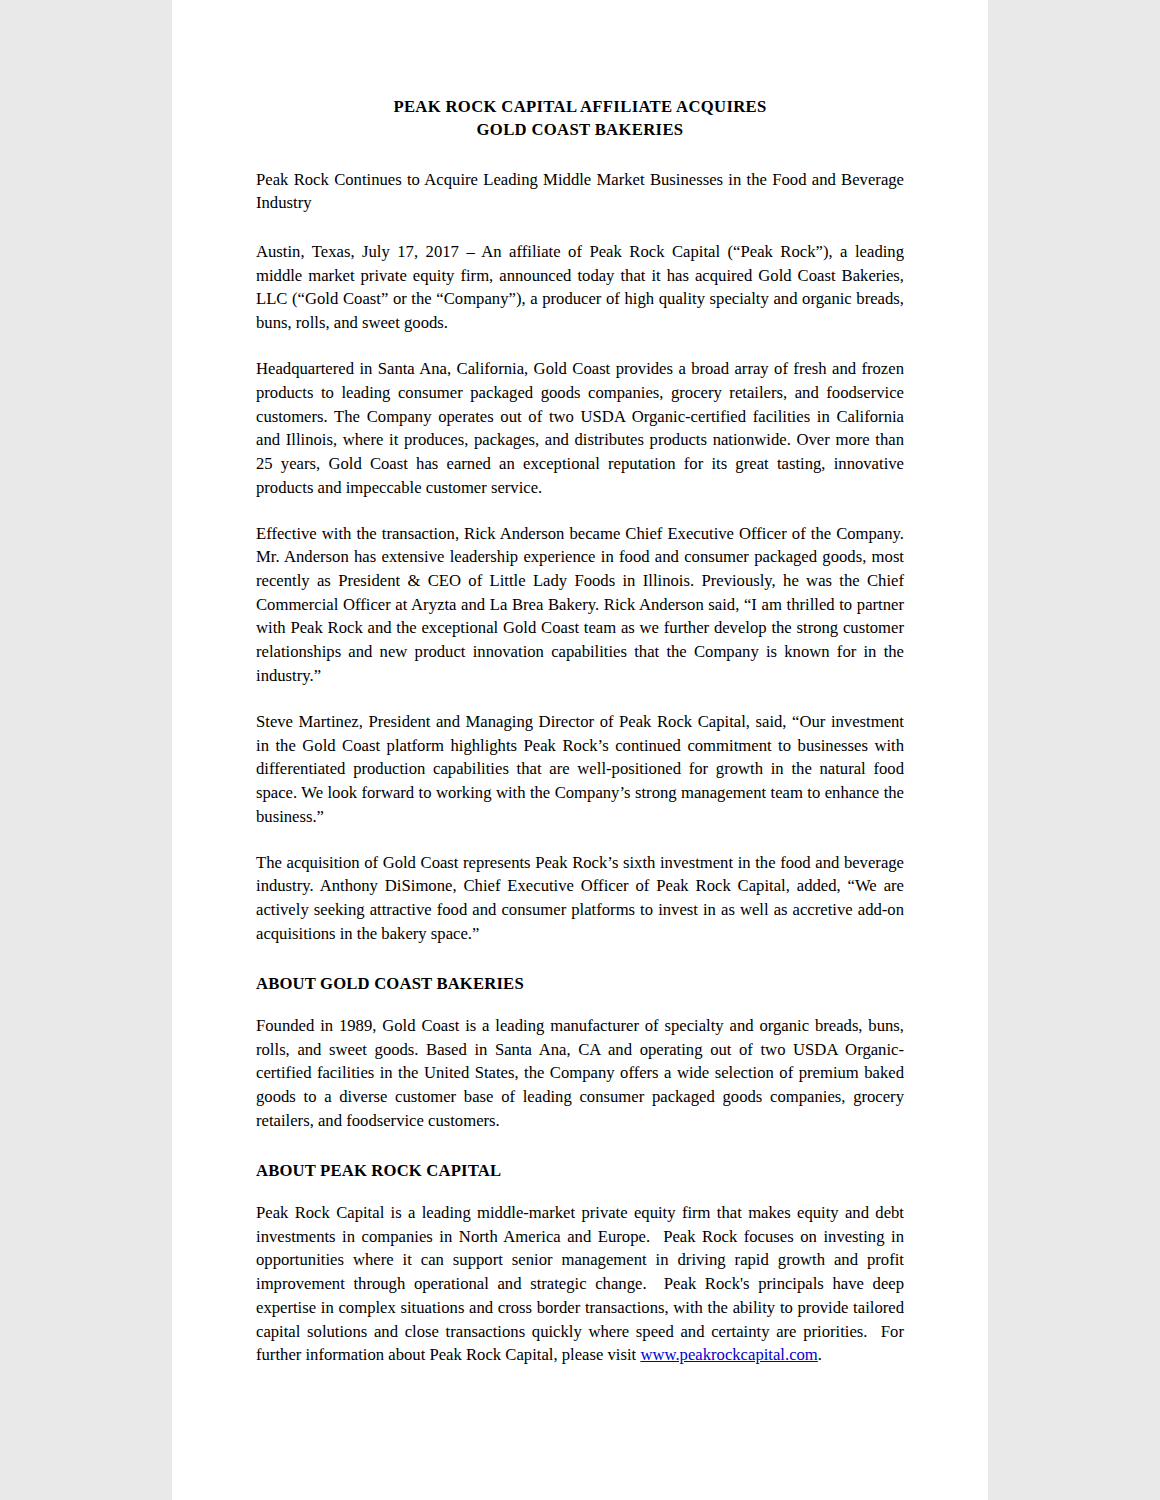PEAK ROCK CAPITAL AFFILIATE ACQUIRES
GOLD COAST BAKERIES
Peak Rock Continues to Acquire Leading Middle Market Businesses in the Food and Beverage Industry
Austin, Texas, July 17, 2017 – An affiliate of Peak Rock Capital (“Peak Rock”), a leading middle market private equity firm, announced today that it has acquired Gold Coast Bakeries, LLC (“Gold Coast” or the “Company”), a producer of high quality specialty and organic breads, buns, rolls, and sweet goods.
Headquartered in Santa Ana, California, Gold Coast provides a broad array of fresh and frozen products to leading consumer packaged goods companies, grocery retailers, and foodservice customers. The Company operates out of two USDA Organic-certified facilities in California and Illinois, where it produces, packages, and distributes products nationwide. Over more than 25 years, Gold Coast has earned an exceptional reputation for its great tasting, innovative products and impeccable customer service.
Effective with the transaction, Rick Anderson became Chief Executive Officer of the Company. Mr. Anderson has extensive leadership experience in food and consumer packaged goods, most recently as President & CEO of Little Lady Foods in Illinois. Previously, he was the Chief Commercial Officer at Aryzta and La Brea Bakery. Rick Anderson said, “I am thrilled to partner with Peak Rock and the exceptional Gold Coast team as we further develop the strong customer relationships and new product innovation capabilities that the Company is known for in the industry.”
Steve Martinez, President and Managing Director of Peak Rock Capital, said, “Our investment in the Gold Coast platform highlights Peak Rock’s continued commitment to businesses with differentiated production capabilities that are well-positioned for growth in the natural food space. We look forward to working with the Company’s strong management team to enhance the business.”
The acquisition of Gold Coast represents Peak Rock’s sixth investment in the food and beverage industry. Anthony DiSimone, Chief Executive Officer of Peak Rock Capital, added, “We are actively seeking attractive food and consumer platforms to invest in as well as accretive add-on acquisitions in the bakery space.”
ABOUT GOLD COAST BAKERIES
Founded in 1989, Gold Coast is a leading manufacturer of specialty and organic breads, buns, rolls, and sweet goods. Based in Santa Ana, CA and operating out of two USDA Organic-certified facilities in the United States, the Company offers a wide selection of premium baked goods to a diverse customer base of leading consumer packaged goods companies, grocery retailers, and foodservice customers.
ABOUT PEAK ROCK CAPITAL
Peak Rock Capital is a leading middle-market private equity firm that makes equity and debt investments in companies in North America and Europe. Peak Rock focuses on investing in opportunities where it can support senior management in driving rapid growth and profit improvement through operational and strategic change. Peak Rock's principals have deep expertise in complex situations and cross border transactions, with the ability to provide tailored capital solutions and close transactions quickly where speed and certainty are priorities. For further information about Peak Rock Capital, please visit www.peakrockcapital.com.